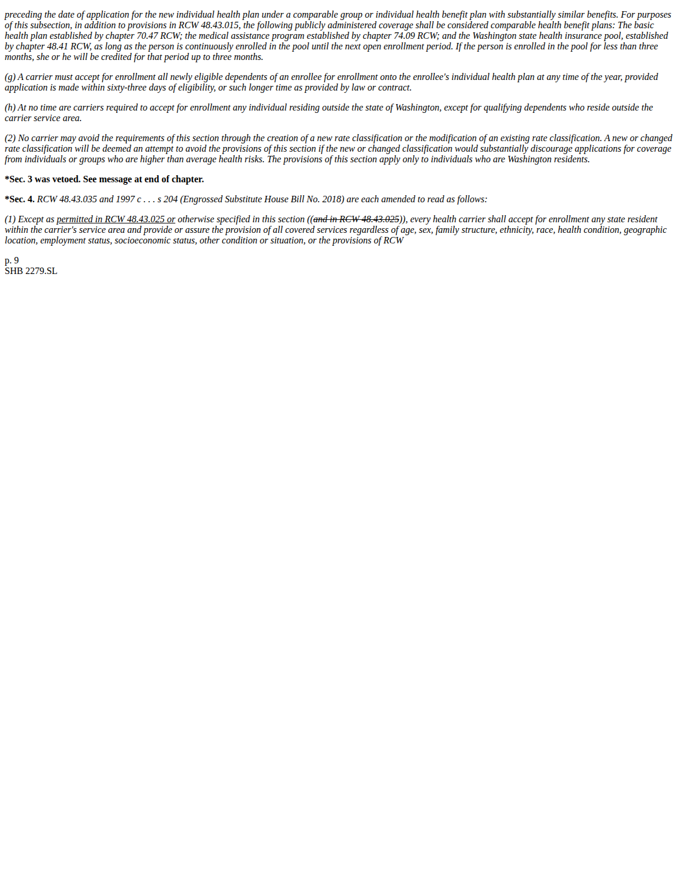preceding the date of application for the new individual health plan under a comparable group or individual health benefit plan with substantially similar benefits. For purposes of this subsection, in addition to provisions in RCW 48.43.015, the following publicly administered coverage shall be considered comparable health benefit plans: The basic health plan established by chapter 70.47 RCW; the medical assistance program established by chapter 74.09 RCW; and the Washington state health insurance pool, established by chapter 48.41 RCW, as long as the person is continuously enrolled in the pool until the next open enrollment period. If the person is enrolled in the pool for less than three months, she or he will be credited for that period up to three months.
(g) A carrier must accept for enrollment all newly eligible dependents of an enrollee for enrollment onto the enrollee's individual health plan at any time of the year, provided application is made within sixty-three days of eligibility, or such longer time as provided by law or contract.
(h) At no time are carriers required to accept for enrollment any individual residing outside the state of Washington, except for qualifying dependents who reside outside the carrier service area.
(2) No carrier may avoid the requirements of this section through the creation of a new rate classification or the modification of an existing rate classification. A new or changed rate classification will be deemed an attempt to avoid the provisions of this section if the new or changed classification would substantially discourage applications for coverage from individuals or groups who are higher than average health risks. The provisions of this section apply only to individuals who are Washington residents.
*Sec. 3 was vetoed. See message at end of chapter.
*Sec. 4. RCW 48.43.035 and 1997 c . . . s 204 (Engrossed Substitute House Bill No. 2018) are each amended to read as follows:
(1) Except as permitted in RCW 48.43.025 or otherwise specified in this section ((and in RCW 48.43.025)), every health carrier shall accept for enrollment any state resident within the carrier's service area and provide or assure the provision of all covered services regardless of age, sex, family structure, ethnicity, race, health condition, geographic location, employment status, socioeconomic status, other condition or situation, or the provisions of RCW
p. 9
SHB 2279.SL